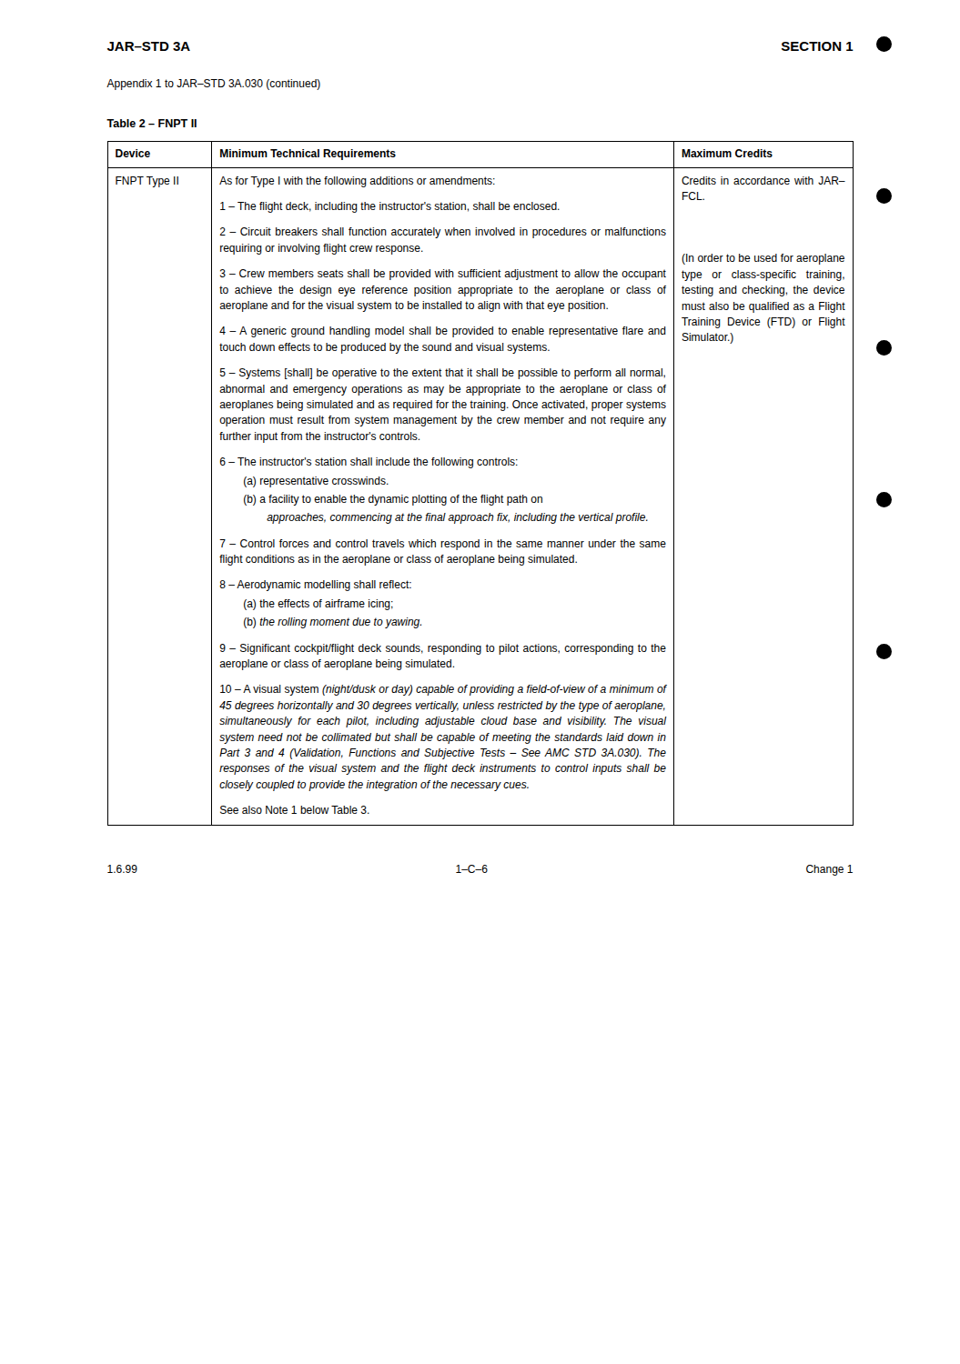JAR–STD 3A
SECTION 1
Appendix 1 to JAR–STD 3A.030 (continued)
Table 2 – FNPT II
| Device | Minimum Technical Requirements | Maximum Credits |
| --- | --- | --- |
| FNPT Type II | As for Type I with the following additions or amendments: 1 – The flight deck, including the instructor's station, shall be enclosed. 2 – Circuit breakers shall function accurately when involved in procedures or malfunctions requiring or involving flight crew response. 3 – Crew members seats shall be provided with sufficient adjustment to allow the occupant to achieve the design eye reference position appropriate to the aeroplane or class of aeroplane and for the visual system to be installed to align with that eye position. 4 – A generic ground handling model shall be provided to enable representative flare and touch down effects to be produced by the sound and visual systems. 5 – Systems [shall] be operative to the extent that it shall be possible to perform all normal, abnormal and emergency operations as may be appropriate to the aeroplane or class of aeroplanes being simulated and as required for the training. Once activated, proper systems operation must result from system management by the crew member and not require any further input from the instructor's controls. 6 – The instructor's station shall include the following controls: (a) representative crosswinds. (b) a facility to enable the dynamic plotting of the flight path on approaches, commencing at the final approach fix, including the vertical profile. 7 – Control forces and control travels which respond in the same manner under the same flight conditions as in the aeroplane or class of aeroplane being simulated. 8 – Aerodynamic modelling shall reflect: (a) the effects of airframe icing; (b) the rolling moment due to yawing. 9 – Significant cockpit/flight deck sounds, responding to pilot actions, corresponding to the aeroplane or class of aeroplane being simulated. 10 – A visual system (night/dusk or day) capable of providing a field-of-view of a minimum of 45 degrees horizontally and 30 degrees vertically, unless restricted by the type of aeroplane, simultaneously for each pilot, including adjustable cloud base and visibility. The visual system need not be collimated but shall be capable of meeting the standards laid down in Part 3 and 4 (Validation, Functions and Subjective Tests – See AMC STD 3A.030). The responses of the visual system and the flight deck instruments to control inputs shall be closely coupled to provide the integration of the necessary cues. See also Note 1 below Table 3. | Credits in accordance with JAR–FCL. (In order to be used for aeroplane type or class-specific training, testing and checking, the device must also be qualified as a Flight Training Device (FTD) or Flight Simulator.) |
1.6.99
1–C–6
Change 1